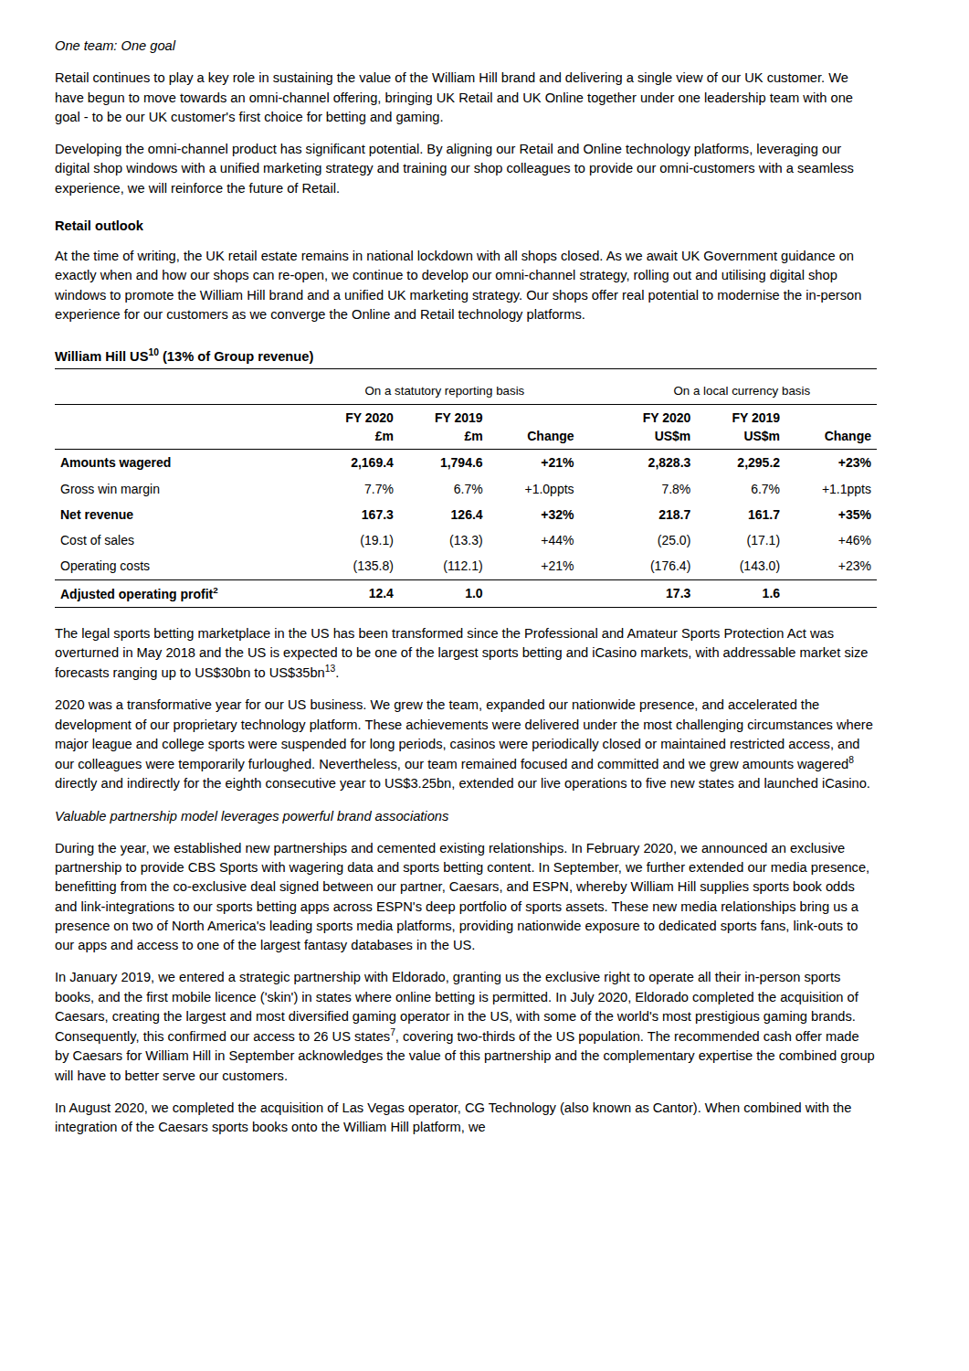One team: One goal
Retail continues to play a key role in sustaining the value of the William Hill brand and delivering a single view of our UK customer. We have begun to move towards an omni-channel offering, bringing UK Retail and UK Online together under one leadership team with one goal - to be our UK customer's first choice for betting and gaming.
Developing the omni-channel product has significant potential. By aligning our Retail and Online technology platforms, leveraging our digital shop windows with a unified marketing strategy and training our shop colleagues to provide our omni-customers with a seamless experience, we will reinforce the future of Retail.
Retail outlook
At the time of writing, the UK retail estate remains in national lockdown with all shops closed. As we await UK Government guidance on exactly when and how our shops can re-open, we continue to develop our omni-channel strategy, rolling out and utilising digital shop windows to promote the William Hill brand and a unified UK marketing strategy. Our shops offer real potential to modernise the in-person experience for our customers as we converge the Online and Retail technology platforms.
William Hill US10 (13% of Group revenue)
| | On a statutory reporting basis | | On a local currency basis |
| --- | --- | --- | --- |
| | FY 2020 £m | FY 2019 £m | Change | | FY 2020 US$m | FY 2019 US$m | Change |
| Amounts wagered | 2,169.4 | 1,794.6 | +21% | | 2,828.3 | 2,295.2 | +23% |
| Gross win margin | 7.7% | 6.7% | +1.0ppts | | 7.8% | 6.7% | +1.1ppts |
| Net revenue | 167.3 | 126.4 | +32% | | 218.7 | 161.7 | +35% |
| Cost of sales | (19.1) | (13.3) | +44% | | (25.0) | (17.1) | +46% |
| Operating costs | (135.8) | (112.1) | +21% | | (176.4) | (143.0) | +23% |
| Adjusted operating profit 2 | 12.4 | 1.0 | | | 17.3 | 1.6 | |
The legal sports betting marketplace in the US has been transformed since the Professional and Amateur Sports Protection Act was overturned in May 2018 and the US is expected to be one of the largest sports betting and iCasino markets, with addressable market size forecasts ranging up to US$30bn to US$35bn13.
2020 was a transformative year for our US business. We grew the team, expanded our nationwide presence, and accelerated the development of our proprietary technology platform. These achievements were delivered under the most challenging circumstances where major league and college sports were suspended for long periods, casinos were periodically closed or maintained restricted access, and our colleagues were temporarily furloughed. Nevertheless, our team remained focused and committed and we grew amounts wagered8 directly and indirectly for the eighth consecutive year to US$3.25bn, extended our live operations to five new states and launched iCasino.
Valuable partnership model leverages powerful brand associations
During the year, we established new partnerships and cemented existing relationships. In February 2020, we announced an exclusive partnership to provide CBS Sports with wagering data and sports betting content. In September, we further extended our media presence, benefitting from the co-exclusive deal signed between our partner, Caesars, and ESPN, whereby William Hill supplies sports book odds and link-integrations to our sports betting apps across ESPN's deep portfolio of sports assets. These new media relationships bring us a presence on two of North America's leading sports media platforms, providing nationwide exposure to dedicated sports fans, link-outs to our apps and access to one of the largest fantasy databases in the US.
In January 2019, we entered a strategic partnership with Eldorado, granting us the exclusive right to operate all their in-person sports books, and the first mobile licence ('skin') in states where online betting is permitted. In July 2020, Eldorado completed the acquisition of Caesars, creating the largest and most diversified gaming operator in the US, with some of the world's most prestigious gaming brands. Consequently, this confirmed our access to 26 US states7, covering two-thirds of the US population. The recommended cash offer made by Caesars for William Hill in September acknowledges the value of this partnership and the complementary expertise the combined group will have to better serve our customers.
In August 2020, we completed the acquisition of Las Vegas operator, CG Technology (also known as Cantor). When combined with the integration of the Caesars sports books onto the William Hill platform, we